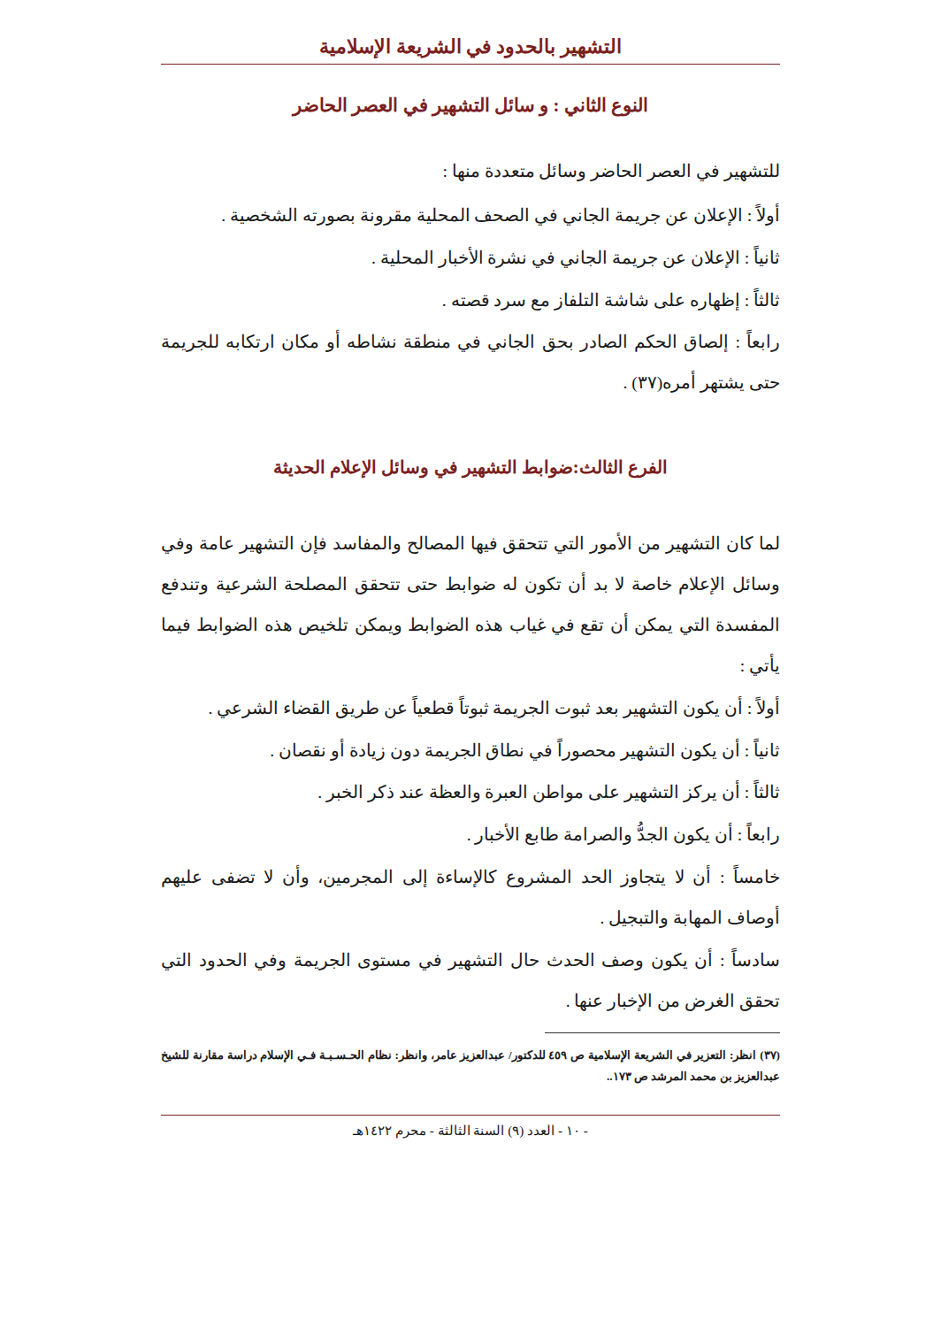التشهير بالحدود في الشريعة الإسلامية
النوع الثاني : و سائل التشهير في العصر الحاضر
للتشهير في العصر الحاضر وسائل متعددة منها :
أولاً : الإعلان عن جريمة الجاني في الصحف المحلية مقرونة بصورته الشخصية .
ثانياً : الإعلان عن جريمة الجاني في نشرة الأخبار المحلية .
ثالثاً : إظهاره على شاشة التلفاز مع سرد قصته .
رابعاً : إلصاق الحكم الصادر بحق الجاني في منطقة نشاطه أو مكان ارتكابه للجريمة حتى يشتهر أمره(٣٧) .
الفرع الثالث:ضوابط التشهير في وسائل الإعلام الحديثة
لما كان التشهير من الأمور التي تتحقق فيها المصالح والمفاسد فإن التشهير عامة وفي وسائل الإعلام خاصة لا بد أن تكون له ضوابط حتى تتحقق المصلحة الشرعية وتندفع المفسدة التي يمكن أن تقع في غياب هذه الضوابط ويمكن تلخيص هذه الضوابط فيما يأتي :
أولاً : أن يكون التشهير بعد ثبوت الجريمة ثبوتاً قطعياً عن طريق القضاء الشرعي .
ثانياً : أن يكون التشهير محصوراً في نطاق الجريمة دون زيادة أو نقصان .
ثالثاً : أن يركز التشهير على مواطن العبرة والعظة عند ذكر الخبر .
رابعاً : أن يكون الجدُّ والصرامة طابع الأخبار .
خامساً : أن لا يتجاوز الحد المشروع كالإساءة إلى المجرمين، وأن لا تضفى عليهم أوصاف المهابة والتبجيل .
سادساً : أن يكون وصف الحدث حال التشهير في مستوى الجريمة وفي الحدود التي تحقق الغرض من الإخبار عنها .
(٣٧) انظر: التعزير في الشريعة الإسلامية ص ٤٥٩ للدكتور/ عبدالعزيز عامر، وانظر: نظام الحـسـبـة فـي الإسلام دراسة مقارنة للشيخ عبدالعزيز بن محمد المرشد ص ١٧٣..
- ١٠ - العدد (٩) السنة الثالثة - محرم ١٤٢٢هـ